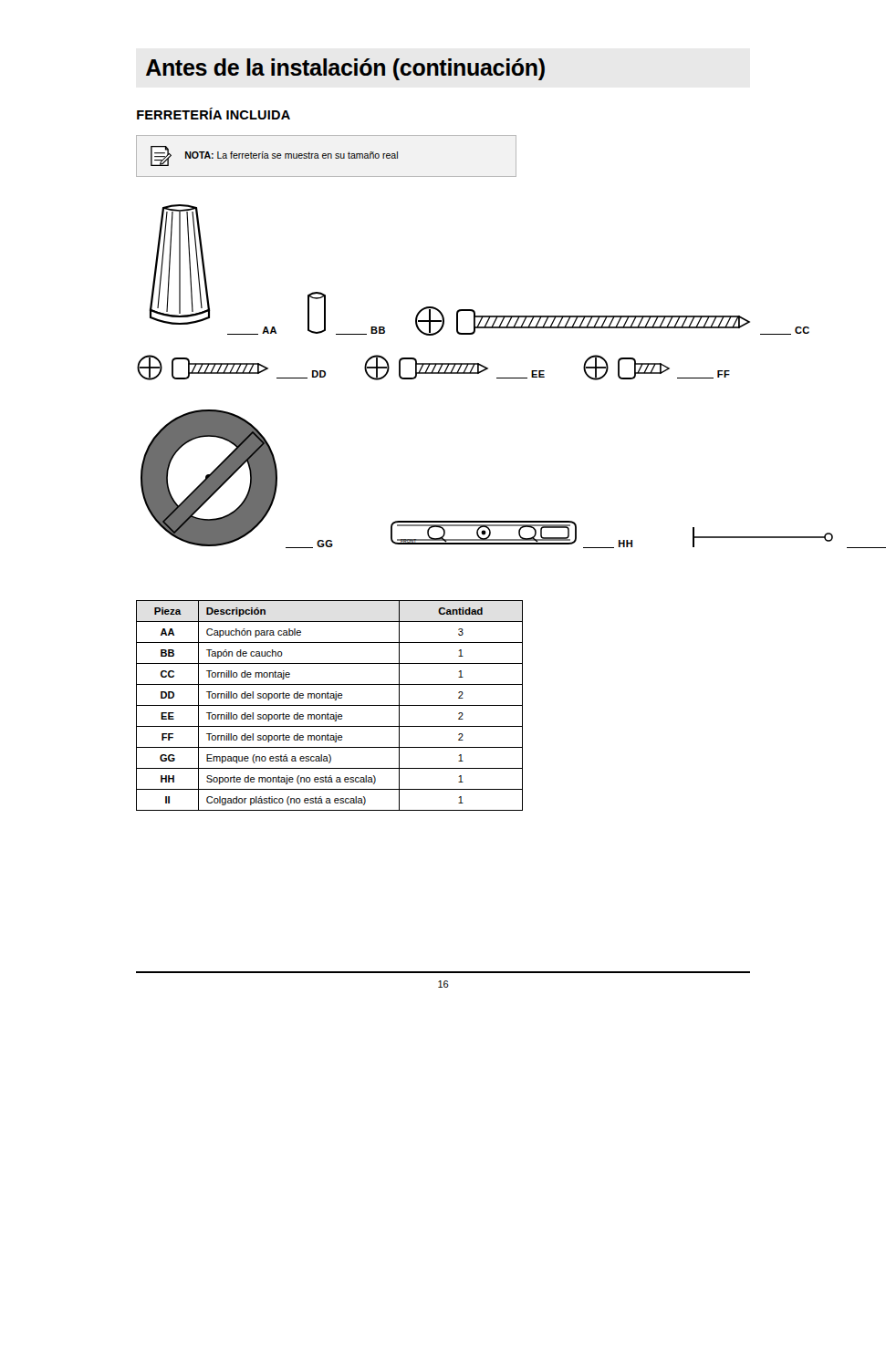Antes de la instalación (continuación)
FERRETERÍA INCLUIDA
NOTA: La ferretería se muestra en su tamaño real
AA
BB
CC
DD
EE
FF
GG
FRONT HH
II
| Pieza | Descripción | Cantidad |
| --- | --- | --- |
| AA | Capuchón para cable | 3 |
| BB | Tapón de caucho | 1 |
| CC | Tornillo de montaje | 1 |
| DD | Tornillo del soporte de montaje | 2 |
| EE | Tornillo del soporte de montaje | 2 |
| FF | Tornillo del soporte de montaje | 2 |
| GG | Empaque (no está a escala) | 1 |
| HH | Soporte de montaje (no está a escala) | 1 |
| II | Colgador plástico (no está a escala) | 1 |
16